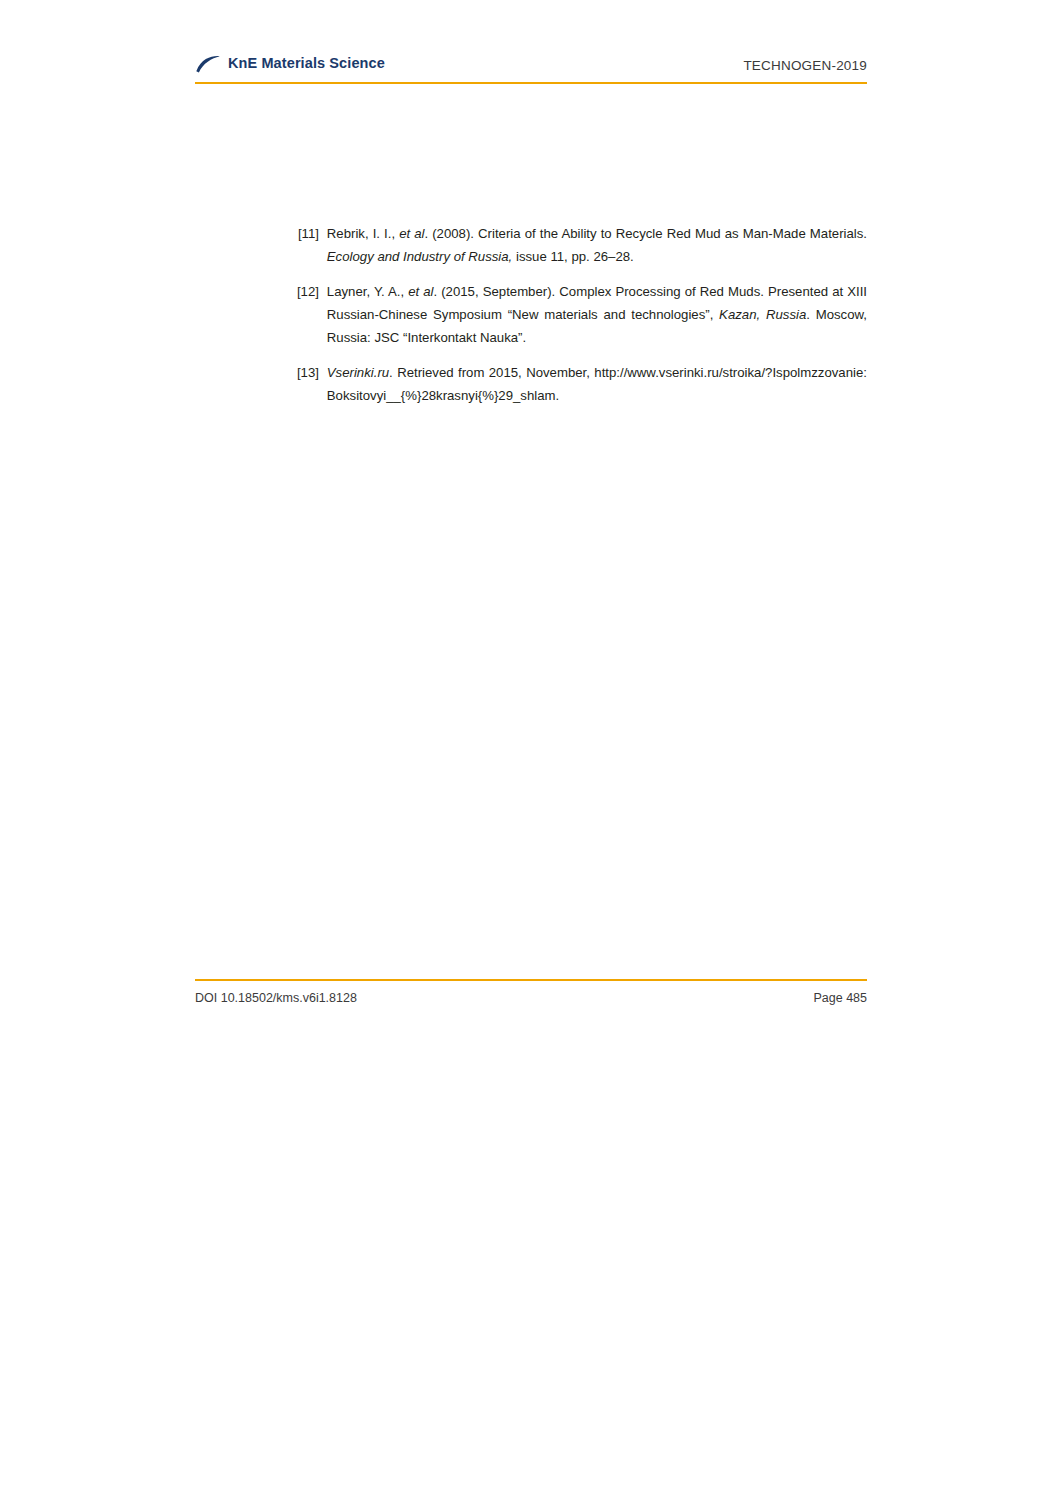KnE Materials Science
TECHNOGEN-2019
[11] Rebrik, I. I., et al. (2008). Criteria of the Ability to Recycle Red Mud as Man-Made Materials. Ecology and Industry of Russia, issue 11, pp. 26–28.
[12] Layner, Y. A., et al. (2015, September). Complex Processing of Red Muds. Presented at XIII Russian-Chinese Symposium “New materials and technologies”, Kazan, Russia. Moscow, Russia: JSC “Interkontakt Nauka”.
[13] Vserinki.ru. Retrieved from 2015, November, http://www.vserinki.ru/stroika/?Ispolmzzovanie:Boksitovyi__{%}28krasnyi{%}29_shlam.
DOI 10.18502/kms.v6i1.8128
Page 485